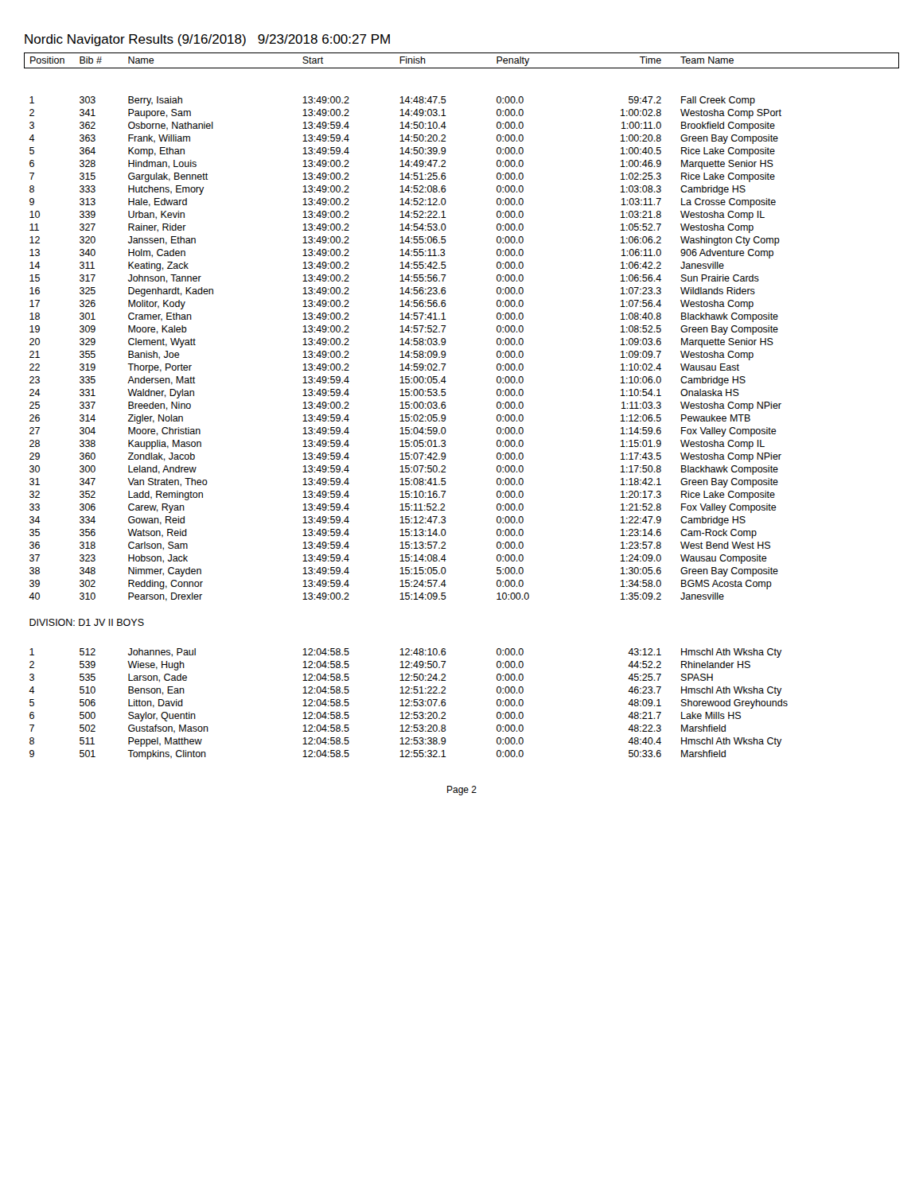Nordic Navigator Results (9/16/2018) 9/23/2018 6:00:27 PM
| Position | Bib # | Name | Start | Finish | Penalty | Time | Team Name |
| --- | --- | --- | --- | --- | --- | --- | --- |
| 1 | 303 | Berry, Isaiah | 13:49:00.2 | 14:48:47.5 | 0:00.0 | 59:47.2 | Fall Creek Comp |
| 2 | 341 | Paupore, Sam | 13:49:00.2 | 14:49:03.1 | 0:00.0 | 1:00:02.8 | Westosha Comp SPort |
| 3 | 362 | Osborne, Nathaniel | 13:49:59.4 | 14:50:10.4 | 0:00.0 | 1:00:11.0 | Brookfield Composite |
| 4 | 363 | Frank, William | 13:49:59.4 | 14:50:20.2 | 0:00.0 | 1:00:20.8 | Green Bay Composite |
| 5 | 364 | Komp, Ethan | 13:49:59.4 | 14:50:39.9 | 0:00.0 | 1:00:40.5 | Rice Lake Composite |
| 6 | 328 | Hindman, Louis | 13:49:00.2 | 14:49:47.2 | 0:00.0 | 1:00:46.9 | Marquette Senior HS |
| 7 | 315 | Gargulak, Bennett | 13:49:00.2 | 14:51:25.6 | 0:00.0 | 1:02:25.3 | Rice Lake Composite |
| 8 | 333 | Hutchens, Emory | 13:49:00.2 | 14:52:08.6 | 0:00.0 | 1:03:08.3 | Cambridge HS |
| 9 | 313 | Hale, Edward | 13:49:00.2 | 14:52:12.0 | 0:00.0 | 1:03:11.7 | La Crosse Composite |
| 10 | 339 | Urban, Kevin | 13:49:00.2 | 14:52:22.1 | 0:00.0 | 1:03:21.8 | Westosha Comp IL |
| 11 | 327 | Rainer, Rider | 13:49:00.2 | 14:54:53.0 | 0:00.0 | 1:05:52.7 | Westosha Comp |
| 12 | 320 | Janssen, Ethan | 13:49:00.2 | 14:55:06.5 | 0:00.0 | 1:06:06.2 | Washington Cty Comp |
| 13 | 340 | Holm, Caden | 13:49:00.2 | 14:55:11.3 | 0:00.0 | 1:06:11.0 | 906 Adventure Comp |
| 14 | 311 | Keating, Zack | 13:49:00.2 | 14:55:42.5 | 0:00.0 | 1:06:42.2 | Janesville |
| 15 | 317 | Johnson, Tanner | 13:49:00.2 | 14:55:56.7 | 0:00.0 | 1:06:56.4 | Sun Prairie Cards |
| 16 | 325 | Degenhardt, Kaden | 13:49:00.2 | 14:56:23.6 | 0:00.0 | 1:07:23.3 | Wildlands Riders |
| 17 | 326 | Molitor, Kody | 13:49:00.2 | 14:56:56.6 | 0:00.0 | 1:07:56.4 | Westosha Comp |
| 18 | 301 | Cramer, Ethan | 13:49:00.2 | 14:57:41.1 | 0:00.0 | 1:08:40.8 | Blackhawk Composite |
| 19 | 309 | Moore, Kaleb | 13:49:00.2 | 14:57:52.7 | 0:00.0 | 1:08:52.5 | Green Bay Composite |
| 20 | 329 | Clement, Wyatt | 13:49:00.2 | 14:58:03.9 | 0:00.0 | 1:09:03.6 | Marquette Senior HS |
| 21 | 355 | Banish, Joe | 13:49:00.2 | 14:58:09.9 | 0:00.0 | 1:09:09.7 | Westosha Comp |
| 22 | 319 | Thorpe, Porter | 13:49:00.2 | 14:59:02.7 | 0:00.0 | 1:10:02.4 | Wausau East |
| 23 | 335 | Andersen, Matt | 13:49:59.4 | 15:00:05.4 | 0:00.0 | 1:10:06.0 | Cambridge HS |
| 24 | 331 | Waldner, Dylan | 13:49:59.4 | 15:00:53.5 | 0:00.0 | 1:10:54.1 | Onalaska HS |
| 25 | 337 | Breeden, Nino | 13:49:00.2 | 15:00:03.6 | 0:00.0 | 1:11:03.3 | Westosha Comp NPier |
| 26 | 314 | Zigler, Nolan | 13:49:59.4 | 15:02:05.9 | 0:00.0 | 1:12:06.5 | Pewaukee MTB |
| 27 | 304 | Moore, Christian | 13:49:59.4 | 15:04:59.0 | 0:00.0 | 1:14:59.6 | Fox Valley Composite |
| 28 | 338 | Kaupplia, Mason | 13:49:59.4 | 15:05:01.3 | 0:00.0 | 1:15:01.9 | Westosha Comp IL |
| 29 | 360 | Zondlak, Jacob | 13:49:59.4 | 15:07:42.9 | 0:00.0 | 1:17:43.5 | Westosha Comp NPier |
| 30 | 300 | Leland, Andrew | 13:49:59.4 | 15:07:50.2 | 0:00.0 | 1:17:50.8 | Blackhawk Composite |
| 31 | 347 | Van Straten, Theo | 13:49:59.4 | 15:08:41.5 | 0:00.0 | 1:18:42.1 | Green Bay Composite |
| 32 | 352 | Ladd, Remington | 13:49:59.4 | 15:10:16.7 | 0:00.0 | 1:20:17.3 | Rice Lake Composite |
| 33 | 306 | Carew, Ryan | 13:49:59.4 | 15:11:52.2 | 0:00.0 | 1:21:52.8 | Fox Valley Composite |
| 34 | 334 | Gowan, Reid | 13:49:59.4 | 15:12:47.3 | 0:00.0 | 1:22:47.9 | Cambridge HS |
| 35 | 356 | Watson, Reid | 13:49:59.4 | 15:13:14.0 | 0:00.0 | 1:23:14.6 | Cam-Rock Comp |
| 36 | 318 | Carlson, Sam | 13:49:59.4 | 15:13:57.2 | 0:00.0 | 1:23:57.8 | West Bend West HS |
| 37 | 323 | Hobson, Jack | 13:49:59.4 | 15:14:08.4 | 0:00.0 | 1:24:09.0 | Wausau Composite |
| 38 | 348 | Nimmer, Cayden | 13:49:59.4 | 15:15:05.0 | 5:00.0 | 1:30:05.6 | Green Bay Composite |
| 39 | 302 | Redding, Connor | 13:49:59.4 | 15:24:57.4 | 0:00.0 | 1:34:58.0 | BGMS Acosta Comp |
| 40 | 310 | Pearson, Drexler | 13:49:00.2 | 15:14:09.5 | 10:00.0 | 1:35:09.2 | Janesville |
| DIVISION: D1 JV II BOYS |
| 1 | 512 | Johannes, Paul | 12:04:58.5 | 12:48:10.6 | 0:00.0 | 43:12.1 | Hmschl Ath Wksha Cty |
| 2 | 539 | Wiese, Hugh | 12:04:58.5 | 12:49:50.7 | 0:00.0 | 44:52.2 | Rhinelander HS |
| 3 | 535 | Larson, Cade | 12:04:58.5 | 12:50:24.2 | 0:00.0 | 45:25.7 | SPASH |
| 4 | 510 | Benson, Ean | 12:04:58.5 | 12:51:22.2 | 0:00.0 | 46:23.7 | Hmschl Ath Wksha Cty |
| 5 | 506 | Litton, David | 12:04:58.5 | 12:53:07.6 | 0:00.0 | 48:09.1 | Shorewood Greyhounds |
| 6 | 500 | Saylor, Quentin | 12:04:58.5 | 12:53:20.2 | 0:00.0 | 48:21.7 | Lake Mills HS |
| 7 | 502 | Gustafson, Mason | 12:04:58.5 | 12:53:20.8 | 0:00.0 | 48:22.3 | Marshfield |
| 8 | 511 | Peppel, Matthew | 12:04:58.5 | 12:53:38.9 | 0:00.0 | 48:40.4 | Hmschl Ath Wksha Cty |
| 9 | 501 | Tompkins, Clinton | 12:04:58.5 | 12:55:32.1 | 0:00.0 | 50:33.6 | Marshfield |
Page 2